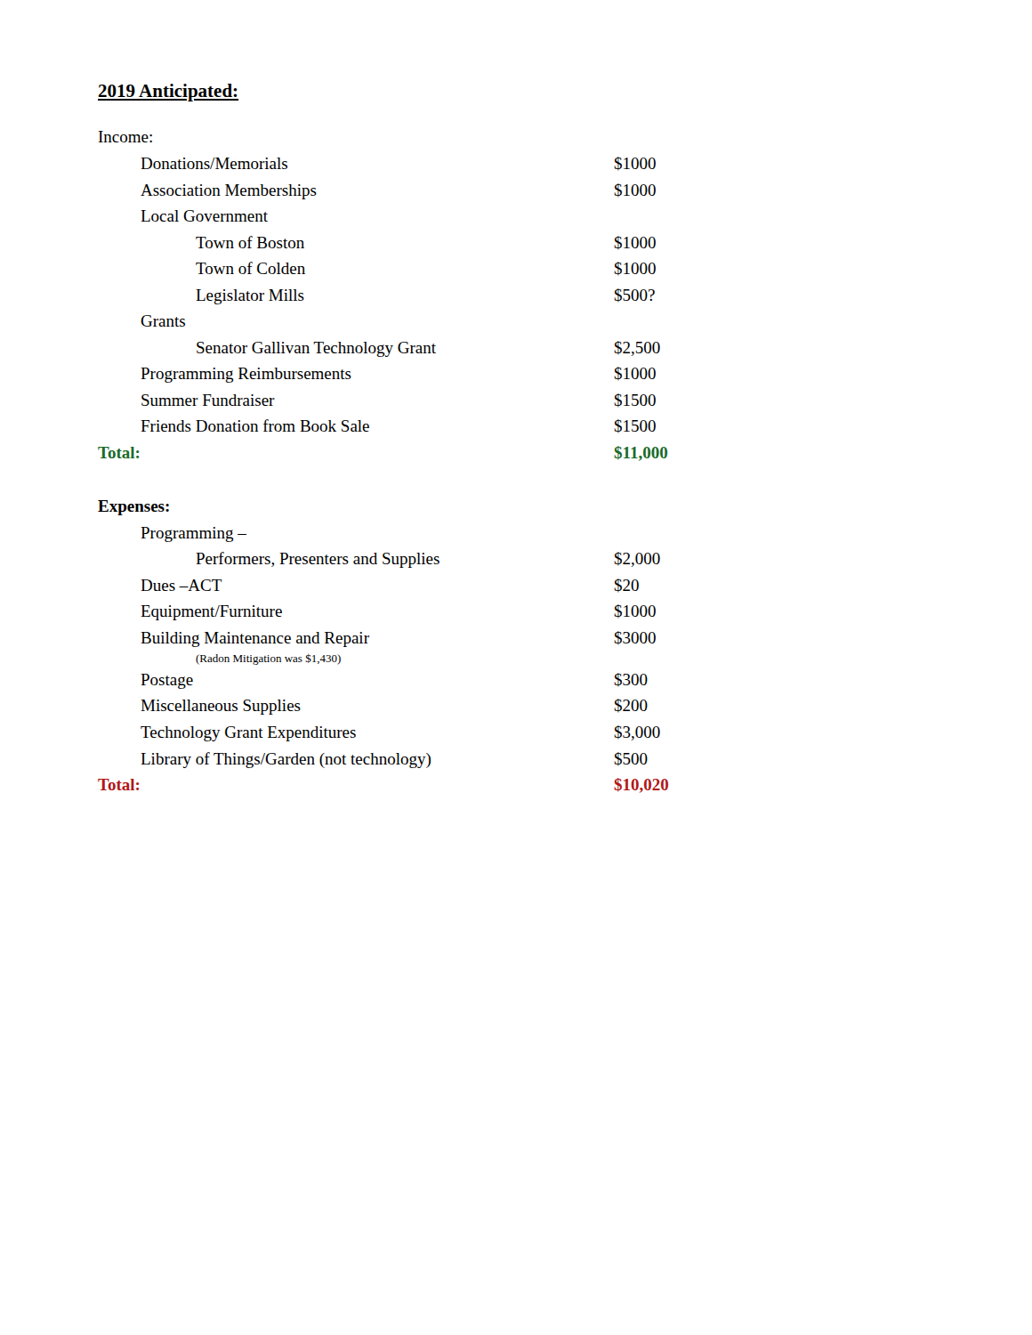2019 Anticipated:
Income:
| Donations/Memorials | $1000 |
| Association Memberships | $1000 |
| Local Government | |
| Town of Boston | $1000 |
| Town of Colden | $1000 |
| Legislator Mills | $500? |
| Grants | |
| Senator Gallivan Technology Grant | $2,500 |
| Programming Reimbursements | $1000 |
| Summer Fundraiser | $1500 |
| Friends Donation from Book Sale | $1500 |
| Total: | $11,000 |
Expenses:
| Programming – | |
| Performers, Presenters and Supplies | $2,000 |
| Dues –ACT | $20 |
| Equipment/Furniture | $1000 |
| Building Maintenance and Repair | $3000 |
| (Radon Mitigation was $1,430) |
| Postage | $300 |
| Miscellaneous Supplies | $200 |
| Technology Grant Expenditures | $3,000 |
| Library of Things/Garden (not technology) | $500 |
| Total: | $10,020 |